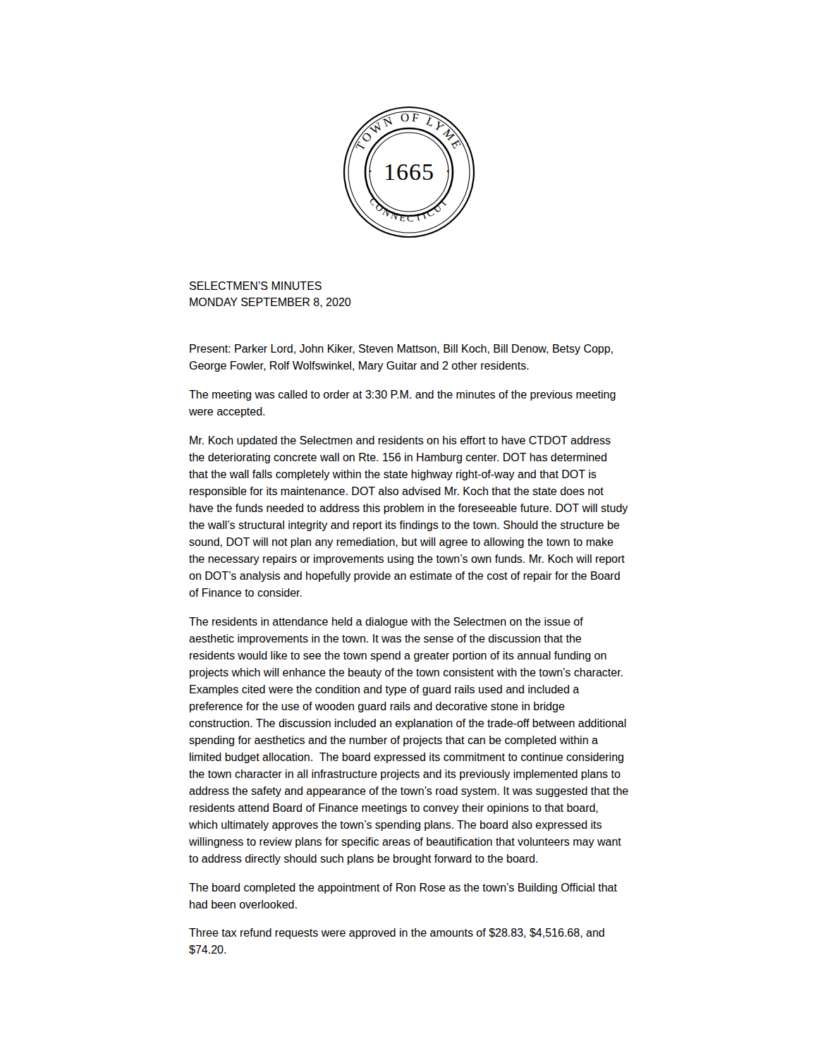TOWN OF LYME CONNECTICUT 1665 · ·
SELECTMEN’S MINUTES
MONDAY SEPTEMBER 8, 2020
Present: Parker Lord, John Kiker, Steven Mattson, Bill Koch, Bill Denow, Betsy Copp, George Fowler, Rolf Wolfswinkel, Mary Guitar and 2 other residents.
The meeting was called to order at 3:30 P.M. and the minutes of the previous meeting were accepted.
Mr. Koch updated the Selectmen and residents on his effort to have CTDOT address the deteriorating concrete wall on Rte. 156 in Hamburg center. DOT has determined that the wall falls completely within the state highway right-of-way and that DOT is responsible for its maintenance. DOT also advised Mr. Koch that the state does not have the funds needed to address this problem in the foreseeable future. DOT will study the wall’s structural integrity and report its findings to the town. Should the structure be sound, DOT will not plan any remediation, but will agree to allowing the town to make the necessary repairs or improvements using the town’s own funds. Mr. Koch will report on DOT’s analysis and hopefully provide an estimate of the cost of repair for the Board of Finance to consider.
The residents in attendance held a dialogue with the Selectmen on the issue of aesthetic improvements in the town. It was the sense of the discussion that the residents would like to see the town spend a greater portion of its annual funding on projects which will enhance the beauty of the town consistent with the town’s character. Examples cited were the condition and type of guard rails used and included a preference for the use of wooden guard rails and decorative stone in bridge construction. The discussion included an explanation of the trade-off between additional spending for aesthetics and the number of projects that can be completed within a limited budget allocation. The board expressed its commitment to continue considering the town character in all infrastructure projects and its previously implemented plans to address the safety and appearance of the town’s road system. It was suggested that the residents attend Board of Finance meetings to convey their opinions to that board, which ultimately approves the town’s spending plans. The board also expressed its willingness to review plans for specific areas of beautification that volunteers may want to address directly should such plans be brought forward to the board.
The board completed the appointment of Ron Rose as the town’s Building Official that had been overlooked.
Three tax refund requests were approved in the amounts of $28.83, $4,516.68, and $74.20.